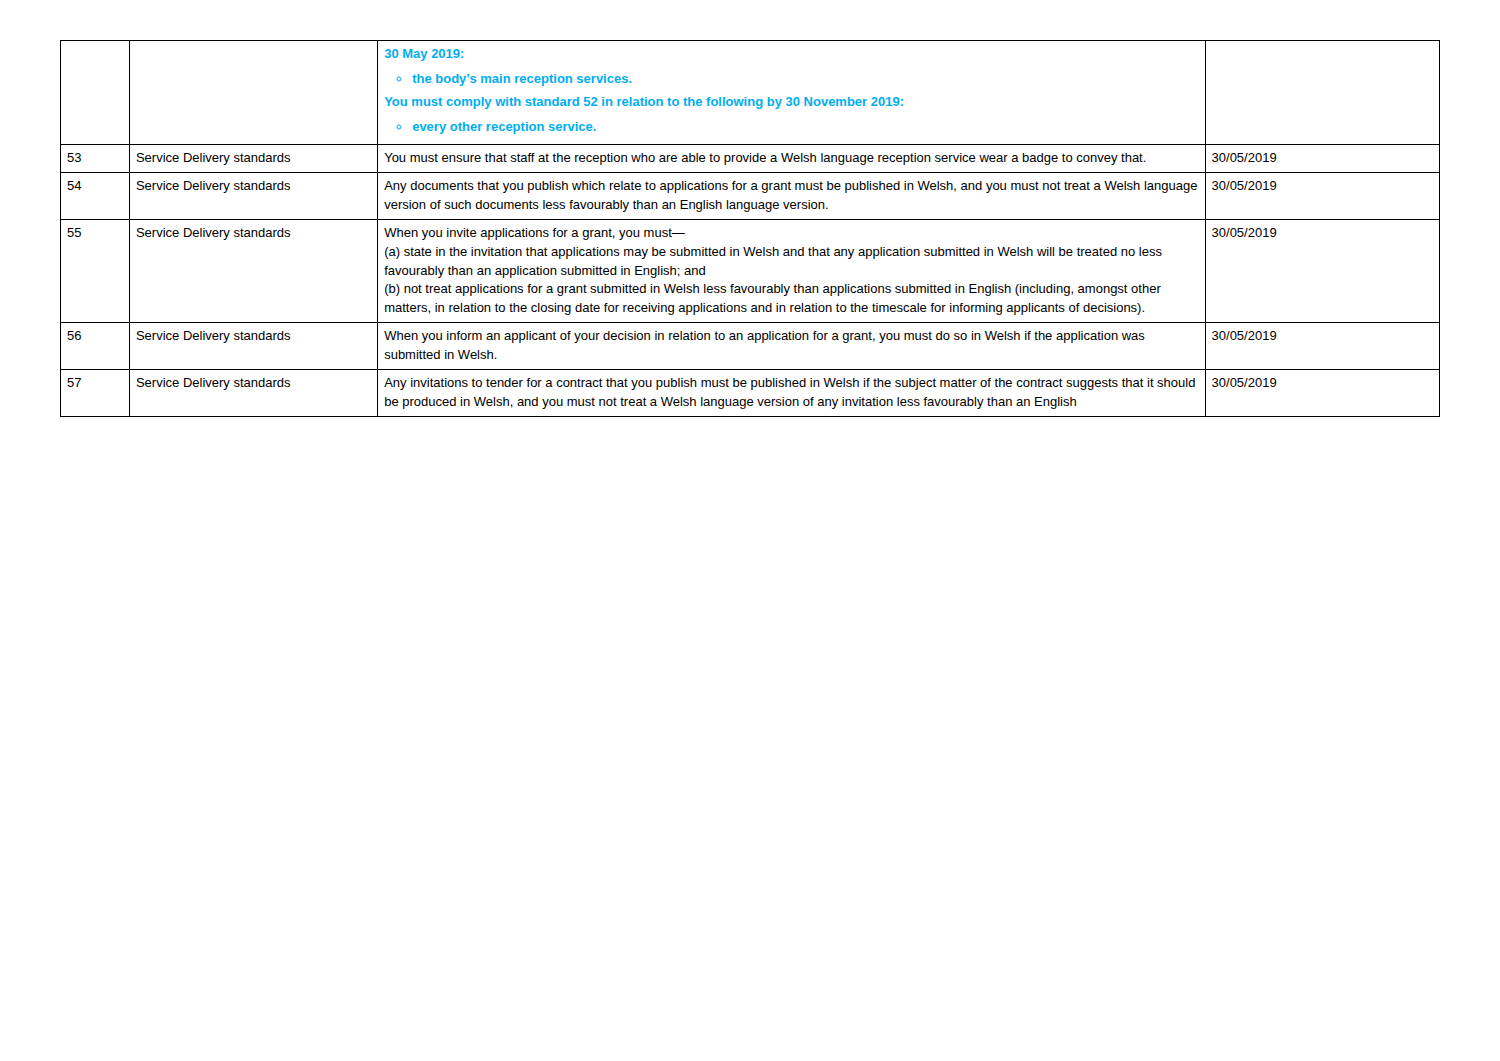| | | 30 May 2019: the body’s main reception services. You must comply with standard 52 in relation to the following by 30 November 2019: every other reception service. | |
| 53 | Service Delivery standards | You must ensure that staff at the reception who are able to provide a Welsh language reception service wear a badge to convey that. | 30/05/2019 |
| 54 | Service Delivery standards | Any documents that you publish which relate to applications for a grant must be published in Welsh, and you must not treat a Welsh language version of such documents less favourably than an English language version. | 30/05/2019 |
| 55 | Service Delivery standards | When you invite applications for a grant, you must— (a) state in the invitation that applications may be submitted in Welsh and that any application submitted in Welsh will be treated no less favourably than an application submitted in English; and (b) not treat applications for a grant submitted in Welsh less favourably than applications submitted in English (including, amongst other matters, in relation to the closing date for receiving applications and in relation to the timescale for informing applicants of decisions). | 30/05/2019 |
| 56 | Service Delivery standards | When you inform an applicant of your decision in relation to an application for a grant, you must do so in Welsh if the application was submitted in Welsh. | 30/05/2019 |
| 57 | Service Delivery standards | Any invitations to tender for a contract that you publish must be published in Welsh if the subject matter of the contract suggests that it should be produced in Welsh, and you must not treat a Welsh language version of any invitation less favourably than an English | 30/05/2019 |